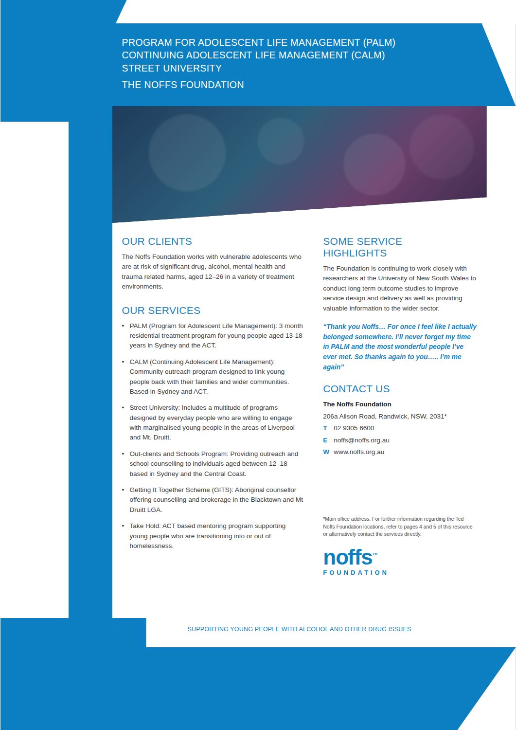Program for Adolescent Life Management (PALM)
Continuing Adolescent Life Management (CALM)
Street University
The Noffs Foundation
Our Clients
The Noffs Foundation works with vulnerable adolescents who are at risk of significant drug, alcohol, mental health and trauma related harms, aged 12–26 in a variety of treatment environments.
Our Services
PALM (Program for Adolescent Life Management): 3 month residential treatment program for young people aged 13-18 years in Sydney and the ACT.
CALM (Continuing Adolescent Life Management): Community outreach program designed to link young people back with their families and wider communities. Based in Sydney and ACT.
Street University: Includes a multitude of programs designed by everyday people who are willing to engage with marginalised young people in the areas of Liverpool and Mt. Druitt.
Out-clients and Schools Program: Providing outreach and school counselling to individuals aged between 12–18 based in Sydney and the Central Coast.
Getting It Together Scheme (GITS): Aboriginal counsellor offering counselling and brokerage in the Blacktown and Mt Druitt LGA.
Take Hold: ACT based mentoring program supporting young people who are transitioning into or out of homelessness.
Some Service
Highlights
The Foundation is continuing to work closely with researchers at the University of New South Wales to conduct long term outcome studies to improve service design and delivery as well as providing valuable information to the wider sector.
“Thank you Noffs… For once I feel like I actually belonged somewhere. I’ll never forget my time in PALM and the most wonderful people I’ve ever met. So thanks again to you….. I’m me again”
Contact Us
The Noffs Foundation
206a Alison Road, Randwick, NSW, 2031*
T 02 9305 6600
Enoffs@noffs.org.au
Wwww.noffs.org.au
*Main office address. For further information regarding the Ted Noffs Foundation locations, refer to pages 4 and 5 of this resource or alternatively contact the services directly.
noffs™
FOUNDATION
16
Supporting young people with alcohol and other drug issues